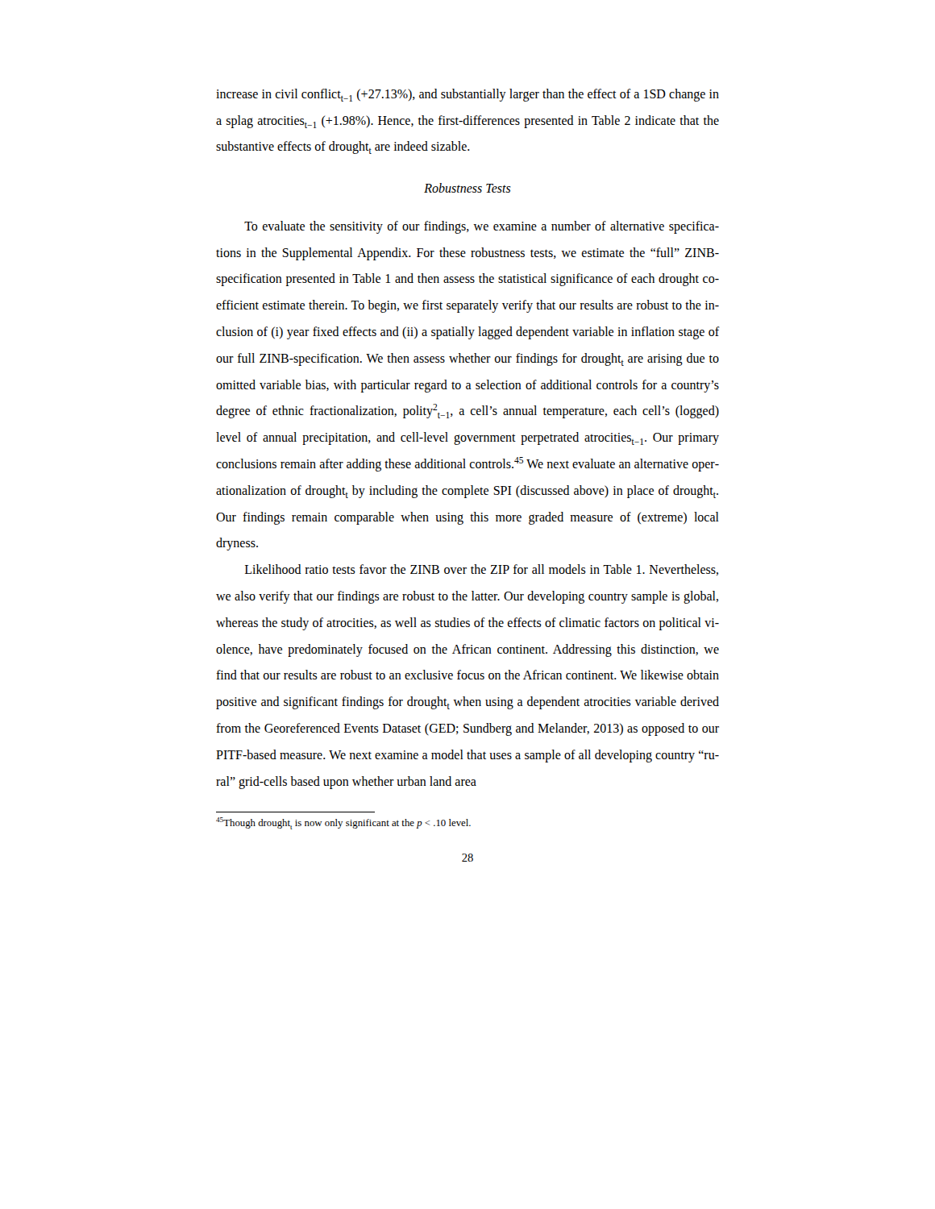increase in civil conflictt−1 (+27.13%), and substantially larger than the effect of a 1SD change in a splag atrocitiest−1 (+1.98%). Hence, the first-differences presented in Table 2 indicate that the substantive effects of droughtt are indeed sizable.
Robustness Tests
To evaluate the sensitivity of our findings, we examine a number of alternative specifications in the Supplemental Appendix. For these robustness tests, we estimate the “full” ZINB-specification presented in Table 1 and then assess the statistical significance of each drought coefficient estimate therein. To begin, we first separately verify that our results are robust to the inclusion of (i) year fixed effects and (ii) a spatially lagged dependent variable in inflation stage of our full ZINB-specification. We then assess whether our findings for droughtt are arising due to omitted variable bias, with particular regard to a selection of additional controls for a country’s degree of ethnic fractionalization, polity2t−1, a cell’s annual temperature, each cell’s (logged) level of annual precipitation, and cell-level government perpetrated atrocitiest−1. Our primary conclusions remain after adding these additional controls.45 We next evaluate an alternative operationalization of droughtt by including the complete SPI (discussed above) in place of droughtt. Our findings remain comparable when using this more graded measure of (extreme) local dryness.
Likelihood ratio tests favor the ZINB over the ZIP for all models in Table 1. Nevertheless, we also verify that our findings are robust to the latter. Our developing country sample is global, whereas the study of atrocities, as well as studies of the effects of climatic factors on political violence, have predominately focused on the African continent. Addressing this distinction, we find that our results are robust to an exclusive focus on the African continent. We likewise obtain positive and significant findings for droughtt when using a dependent atrocities variable derived from the Georeferenced Events Dataset (GED; Sundberg and Melander, 2013) as opposed to our PITF-based measure. We next examine a model that uses a sample of all developing country “rural” grid-cells based upon whether urban land area
45Though droughtt is now only significant at the p < .10 level.
28